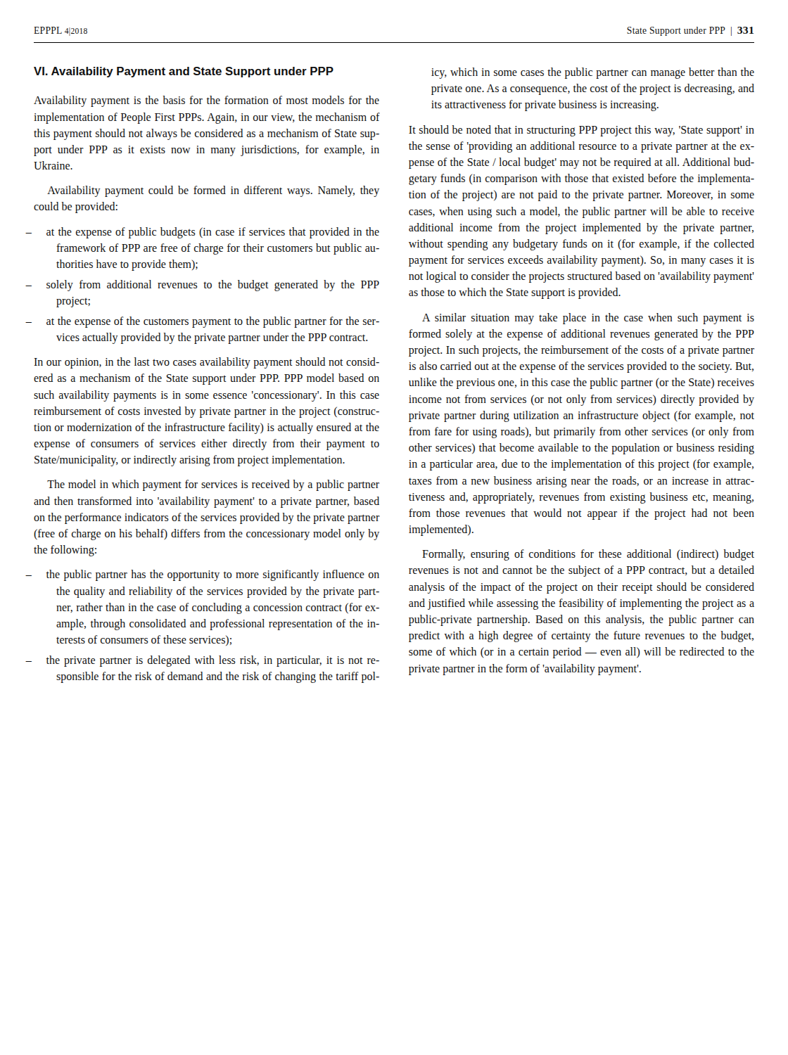EPPPL 4|2018
State Support under PPP|331
VI. Availability Payment and State Support under PPP
Availability payment is the basis for the formation of most models for the implementation of People First PPPs. Again, in our view, the mechanism of this payment should not always be considered as a mechanism of State support under PPP as it exists now in many jurisdictions, for example, in Ukraine.
Availability payment could be formed in different ways. Namely, they could be provided:
at the expense of public budgets (in case if services that provided in the framework of PPP are free of charge for their customers but public authorities have to provide them);
solely from additional revenues to the budget generated by the PPP project;
at the expense of the customers payment to the public partner for the services actually provided by the private partner under the PPP contract.
In our opinion, in the last two cases availability payment should not considered as a mechanism of the State support under PPP. PPP model based on such availability payments is in some essence 'concessionary'. In this case reimbursement of costs invested by private partner in the project (construction or modernization of the infrastructure facility) is actually ensured at the expense of consumers of services either directly from their payment to State/municipality, or indirectly arising from project implementation.
The model in which payment for services is received by a public partner and then transformed into 'availability payment' to a private partner, based on the performance indicators of the services provided by the private partner (free of charge on his behalf) differs from the concessionary model only by the following:
the public partner has the opportunity to more significantly influence on the quality and reliability of the services provided by the private partner, rather than in the case of concluding a concession contract (for example, through consolidated and professional representation of the interests of consumers of these services);
the private partner is delegated with less risk, in particular, it is not responsible for the risk of demand and the risk of changing the tariff policy, which in some cases the public partner can manage better than the private one. As a consequence, the cost of the project is decreasing, and its attractiveness for private business is increasing.
It should be noted that in structuring PPP project this way, 'State support' in the sense of 'providing an additional resource to a private partner at the expense of the State / local budget' may not be required at all. Additional budgetary funds (in comparison with those that existed before the implementation of the project) are not paid to the private partner. Moreover, in some cases, when using such a model, the public partner will be able to receive additional income from the project implemented by the private partner, without spending any budgetary funds on it (for example, if the collected payment for services exceeds availability payment). So, in many cases it is not logical to consider the projects structured based on 'availability payment' as those to which the State support is provided.
A similar situation may take place in the case when such payment is formed solely at the expense of additional revenues generated by the PPP project. In such projects, the reimbursement of the costs of a private partner is also carried out at the expense of the services provided to the society. But, unlike the previous one, in this case the public partner (or the State) receives income not from services (or not only from services) directly provided by private partner during utilization an infrastructure object (for example, not from fare for using roads), but primarily from other services (or only from other services) that become available to the population or business residing in a particular area, due to the implementation of this project (for example, taxes from a new business arising near the roads, or an increase in attractiveness and, appropriately, revenues from existing business etc, meaning, from those revenues that would not appear if the project had not been implemented).
Formally, ensuring of conditions for these additional (indirect) budget revenues is not and cannot be the subject of a PPP contract, but a detailed analysis of the impact of the project on their receipt should be considered and justified while assessing the feasibility of implementing the project as a public-private partnership. Based on this analysis, the public partner can predict with a high degree of certainty the future revenues to the budget, some of which (or in a certain period — even all) will be redirected to the private partner in the form of 'availability payment'.